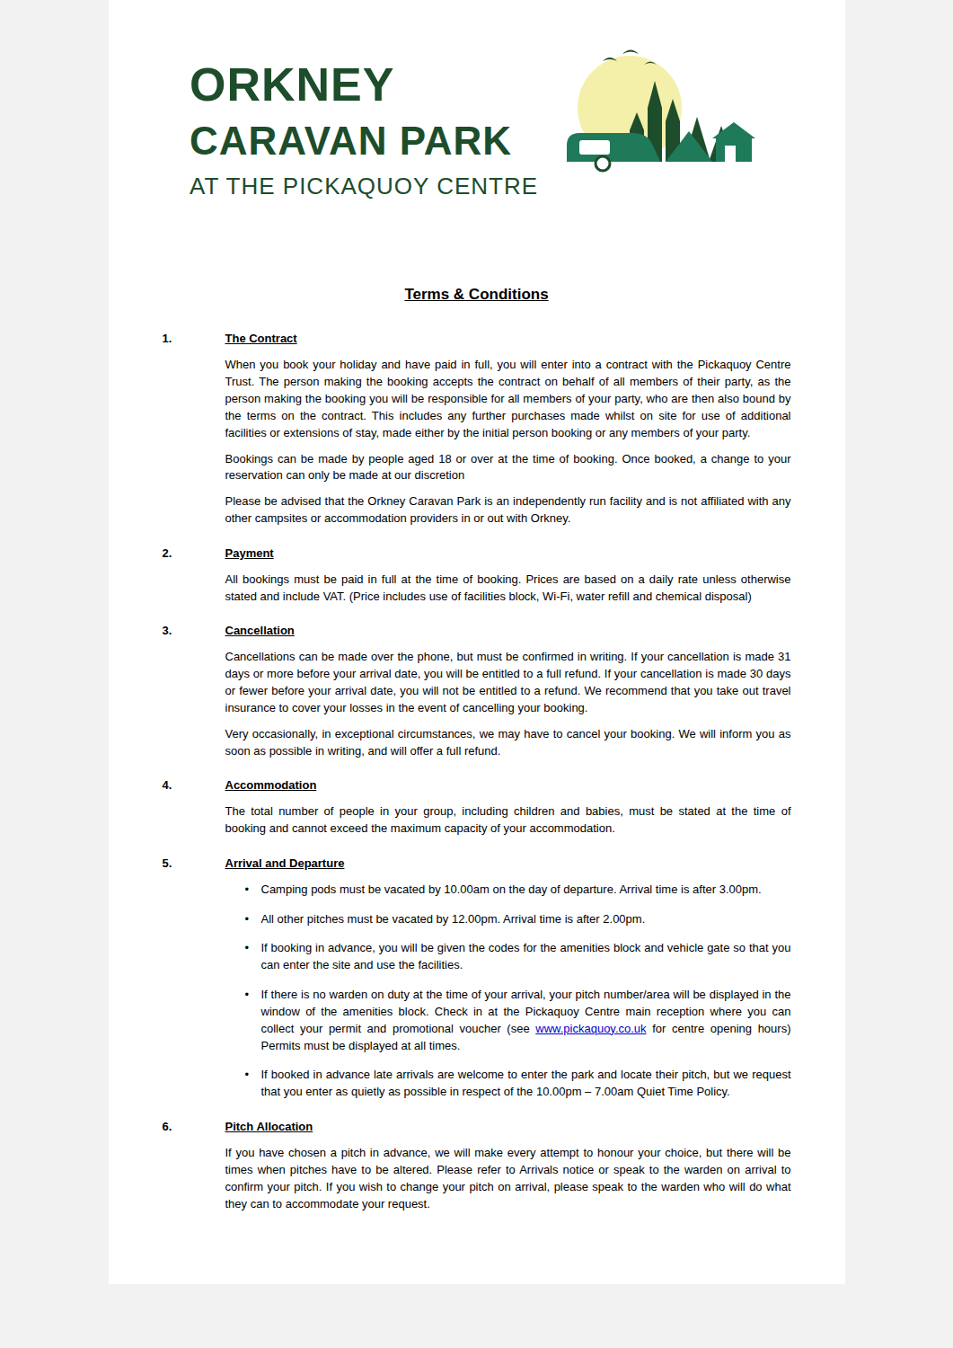ORKNEY CARAVAN PARK AT THE PICKAQUOY CENTRE
Terms & Conditions
The Contract
When you book your holiday and have paid in full, you will enter into a contract with the Pickaquoy Centre Trust. The person making the booking accepts the contract on behalf of all members of their party, as the person making the booking you will be responsible for all members of your party, who are then also bound by the terms on the contract. This includes any further purchases made whilst on site for use of additional facilities or extensions of stay, made either by the initial person booking or any members of your party.
Bookings can be made by people aged 18 or over at the time of booking. Once booked, a change to your reservation can only be made at our discretion
Please be advised that the Orkney Caravan Park is an independently run facility and is not affiliated with any other campsites or accommodation providers in or out with Orkney.
Payment
All bookings must be paid in full at the time of booking. Prices are based on a daily rate unless otherwise stated and include VAT. (Price includes use of facilities block, Wi-Fi, water refill and chemical disposal)
Cancellation
Cancellations can be made over the phone, but must be confirmed in writing. If your cancellation is made 31 days or more before your arrival date, you will be entitled to a full refund. If your cancellation is made 30 days or fewer before your arrival date, you will not be entitled to a refund. We recommend that you take out travel insurance to cover your losses in the event of cancelling your booking.
Very occasionally, in exceptional circumstances, we may have to cancel your booking. We will inform you as soon as possible in writing, and will offer a full refund.
Accommodation
The total number of people in your group, including children and babies, must be stated at the time of booking and cannot exceed the maximum capacity of your accommodation.
Arrival and Departure
Camping pods must be vacated by 10.00am on the day of departure. Arrival time is after 3.00pm.
All other pitches must be vacated by 12.00pm. Arrival time is after 2.00pm.
If booking in advance, you will be given the codes for the amenities block and vehicle gate so that you can enter the site and use the facilities.
If there is no warden on duty at the time of your arrival, your pitch number/area will be displayed in the window of the amenities block. Check in at the Pickaquoy Centre main reception where you can collect your permit and promotional voucher (see www.pickaquoy.co.uk for centre opening hours) Permits must be displayed at all times.
If booked in advance late arrivals are welcome to enter the park and locate their pitch, but we request that you enter as quietly as possible in respect of the 10.00pm – 7.00am Quiet Time Policy.
Pitch Allocation
If you have chosen a pitch in advance, we will make every attempt to honour your choice, but there will be times when pitches have to be altered. Please refer to Arrivals notice or speak to the warden on arrival to confirm your pitch. If you wish to change your pitch on arrival, please speak to the warden who will do what they can to accommodate your request.